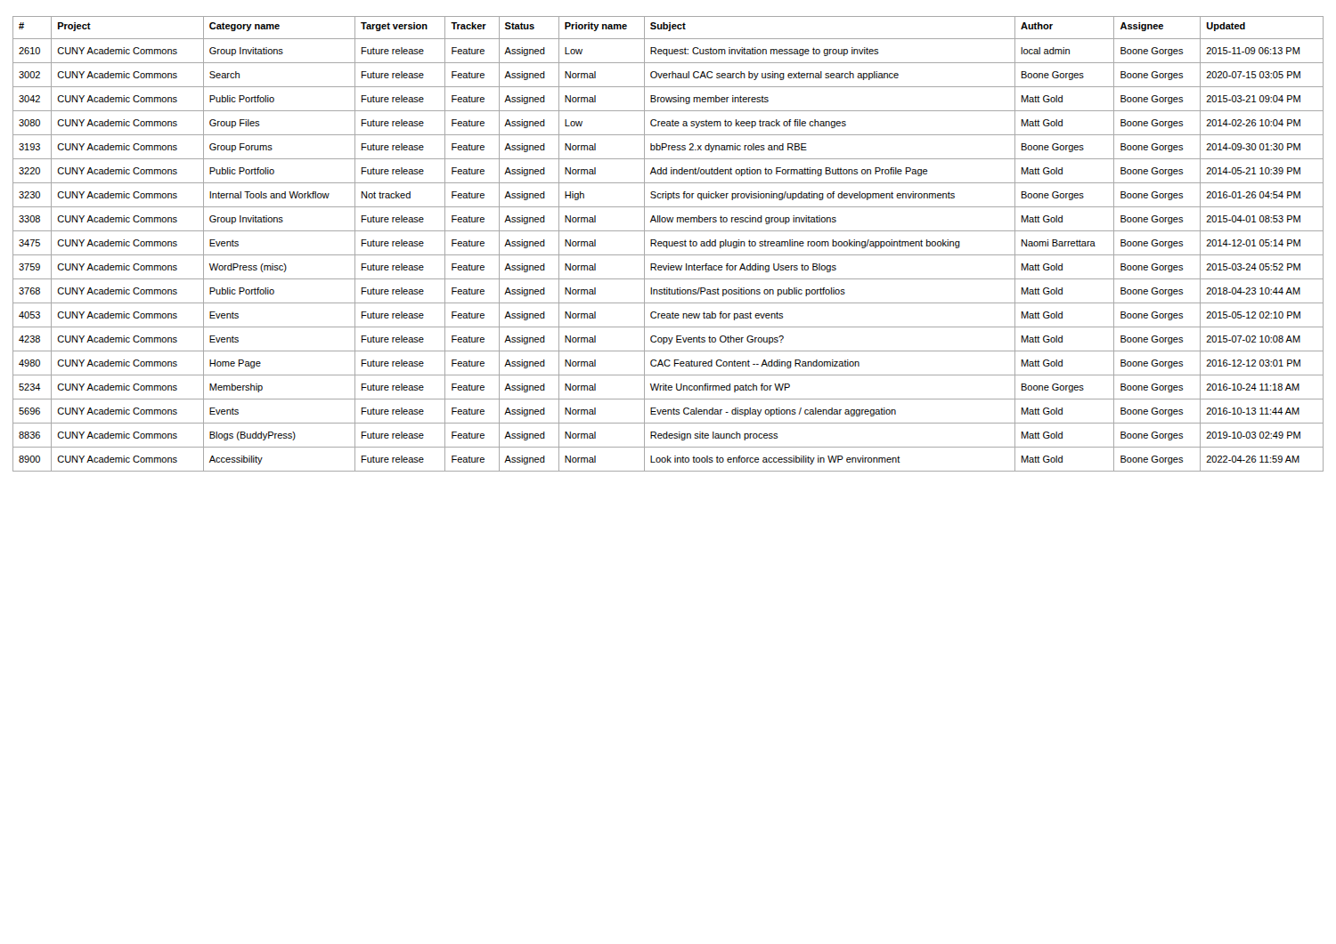| # | Project | Category name | Target version | Tracker | Status | Priority name | Subject | Author | Assignee | Updated |
| --- | --- | --- | --- | --- | --- | --- | --- | --- | --- | --- |
| 2610 | CUNY Academic Commons | Group Invitations | Future release | Feature | Assigned | Low | Request: Custom invitation message to group invites | local admin | Boone Gorges | 2015-11-09 06:13 PM |
| 3002 | CUNY Academic Commons | Search | Future release | Feature | Assigned | Normal | Overhaul CAC search by using external search appliance | Boone Gorges | Boone Gorges | 2020-07-15 03:05 PM |
| 3042 | CUNY Academic Commons | Public Portfolio | Future release | Feature | Assigned | Normal | Browsing member interests | Matt Gold | Boone Gorges | 2015-03-21 09:04 PM |
| 3080 | CUNY Academic Commons | Group Files | Future release | Feature | Assigned | Low | Create a system to keep track of file changes | Matt Gold | Boone Gorges | 2014-02-26 10:04 PM |
| 3193 | CUNY Academic Commons | Group Forums | Future release | Feature | Assigned | Normal | bbPress 2.x dynamic roles and RBE | Boone Gorges | Boone Gorges | 2014-09-30 01:30 PM |
| 3220 | CUNY Academic Commons | Public Portfolio | Future release | Feature | Assigned | Normal | Add indent/outdent option to Formatting Buttons on Profile Page | Matt Gold | Boone Gorges | 2014-05-21 10:39 PM |
| 3230 | CUNY Academic Commons | Internal Tools and Workflow | Not tracked | Feature | Assigned | High | Scripts for quicker provisioning/updating of development environments | Boone Gorges | Boone Gorges | 2016-01-26 04:54 PM |
| 3308 | CUNY Academic Commons | Group Invitations | Future release | Feature | Assigned | Normal | Allow members to rescind group invitations | Matt Gold | Boone Gorges | 2015-04-01 08:53 PM |
| 3475 | CUNY Academic Commons | Events | Future release | Feature | Assigned | Normal | Request to add plugin to streamline room booking/appointment booking | Naomi Barrettara | Boone Gorges | 2014-12-01 05:14 PM |
| 3759 | CUNY Academic Commons | WordPress (misc) | Future release | Feature | Assigned | Normal | Review Interface for Adding Users to Blogs | Matt Gold | Boone Gorges | 2015-03-24 05:52 PM |
| 3768 | CUNY Academic Commons | Public Portfolio | Future release | Feature | Assigned | Normal | Institutions/Past positions on public portfolios | Matt Gold | Boone Gorges | 2018-04-23 10:44 AM |
| 4053 | CUNY Academic Commons | Events | Future release | Feature | Assigned | Normal | Create new tab for past events | Matt Gold | Boone Gorges | 2015-05-12 02:10 PM |
| 4238 | CUNY Academic Commons | Events | Future release | Feature | Assigned | Normal | Copy Events to Other Groups? | Matt Gold | Boone Gorges | 2015-07-02 10:08 AM |
| 4980 | CUNY Academic Commons | Home Page | Future release | Feature | Assigned | Normal | CAC Featured Content -- Adding Randomization | Matt Gold | Boone Gorges | 2016-12-12 03:01 PM |
| 5234 | CUNY Academic Commons | Membership | Future release | Feature | Assigned | Normal | Write Unconfirmed patch for WP | Boone Gorges | Boone Gorges | 2016-10-24 11:18 AM |
| 5696 | CUNY Academic Commons | Events | Future release | Feature | Assigned | Normal | Events Calendar - display options / calendar aggregation | Matt Gold | Boone Gorges | 2016-10-13 11:44 AM |
| 8836 | CUNY Academic Commons | Blogs (BuddyPress) | Future release | Feature | Assigned | Normal | Redesign site launch process | Matt Gold | Boone Gorges | 2019-10-03 02:49 PM |
| 8900 | CUNY Academic Commons | Accessibility | Future release | Feature | Assigned | Normal | Look into tools to enforce accessibility in WP environment | Matt Gold | Boone Gorges | 2022-04-26 11:59 AM |